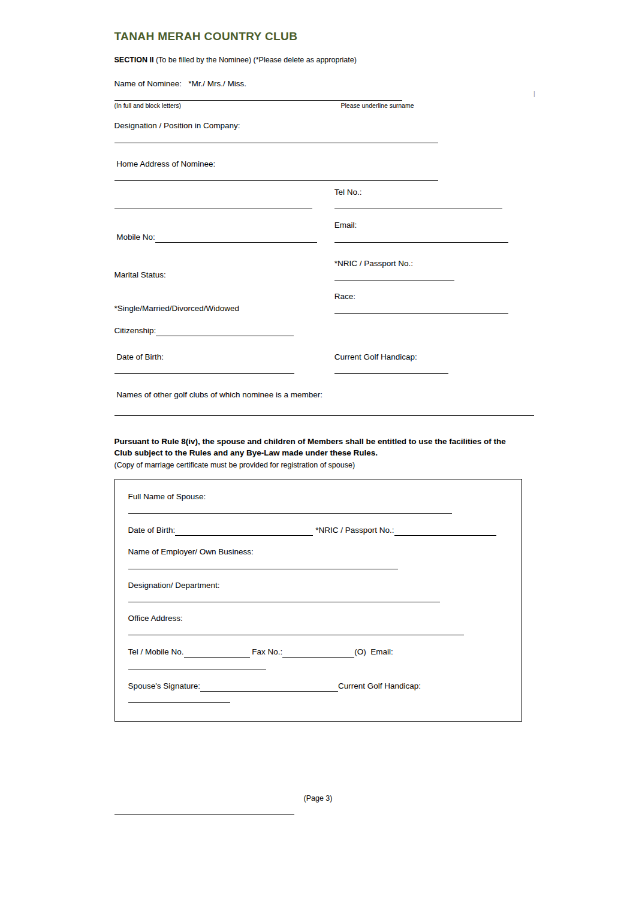TANAH MERAH COUNTRY CLUB
SECTION II (To be filled by the Nominee) (*Please delete as appropriate)
|
Name of Nominee: *Mr./ Mrs./ Miss.
(In full and block letters) Please underline surname
Designation / Position in Company:
Home Address of Nominee:
Tel No.:
Mobile No:
Email:
Marital Status:
*NRIC / Passport No.:
*Single/Married/Divorced/Widowed
Race:
Citizenship:
Date of Birth:
Current Golf Handicap:
Names of other golf clubs of which nominee is a member:
Pursuant to Rule 8(iv), the spouse and children of Members shall be entitled to use the facilities of the Club subject to the Rules and any Bye-Law made under these Rules.
(Copy of marriage certificate must be provided for registration of spouse)
Full Name of Spouse:
Date of Birth: *NRIC / Passport No.:
Name of Employer/ Own Business:
Designation/ Department:
Office Address:
Tel / Mobile No. Fax No.: (O) Email:
Spouse's Signature: Current Golf Handicap:
(Page 3)